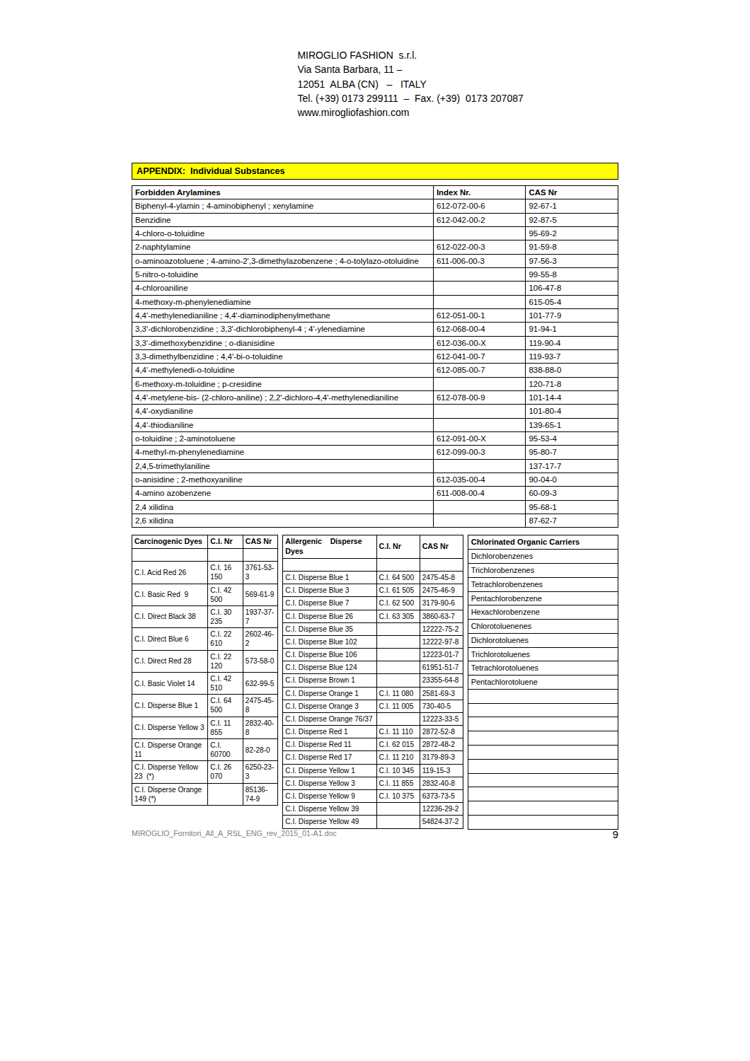MIROGLIO FASHION s.r.l.
Via Santa Barbara, 11 –
12051 ALBA (CN) – ITALY
Tel. (+39) 0173 299111 – Fax. (+39) 0173 207087
www.mirogliofashion.com
APPENDIX: Individual Substances
| Forbidden Arylamines | Index Nr. | CAS Nr |
| --- | --- | --- |
| Biphenyl-4-ylamin ; 4-aminobiphenyl ; xenylamine | 612-072-00-6 | 92-67-1 |
| Benzidine | 612-042-00-2 | 92-87-5 |
| 4-chloro-o-toluidine | | 95-69-2 |
| 2-naphtylamine | 612-022-00-3 | 91-59-8 |
| o-aminoazotoluene ; 4-amino-2',3-dimethylazobenzene ; 4-o-tolylazo-otoluidine | 611-006-00-3 | 97-56-3 |
| 5-nitro-o-toluidine | | 99-55-8 |
| 4-chloroaniline | | 106-47-8 |
| 4-methoxy-m-phenylenediamine | | 615-05-4 |
| 4,4'-methylenedianiline ; 4,4'-diaminodiphenylmethane | 612-051-00-1 | 101-77-9 |
| 3,3'-dichlorobenzidine ; 3,3'-dichlorobiphenyl-4 ; 4'-ylenediamine | 612-068-00-4 | 91-94-1 |
| 3,3'-dimethoxybenzidine ; o-dianisidine | 612-036-00-X | 119-90-4 |
| 3,3-dimethylbenzidine ; 4,4'-bi-o-toluidine | 612-041-00-7 | 119-93-7 |
| 4,4'-methylenedi-o-toluidine | 612-085-00-7 | 838-88-0 |
| 6-methoxy-m-toluidine ; p-cresidine | | 120-71-8 |
| 4,4'-metylene-bis- (2-chloro-aniline) ; 2,2'-dichloro-4,4'-methylenedianiline | 612-078-00-9 | 101-14-4 |
| 4,4'-oxydianiline | | 101-80-4 |
| 4,4'-thiodianiline | | 139-65-1 |
| o-toluidine ; 2-aminotoluene | 612-091-00-X | 95-53-4 |
| 4-methyl-m-phenylenediamine | 612-099-00-3 | 95-80-7 |
| 2,4,5-trimethylaniline | | 137-17-7 |
| o-anisidine ; 2-methoxyaniline | 612-035-00-4 | 90-04-0 |
| 4-amino azobenzene | 611-008-00-4 | 60-09-3 |
| 2,4 xilidina | | 95-68-1 |
| 2,6 xilidina | | 87-62-7 |
| Carcinogenic Dyes | C.I. Nr | CAS Nr |
| --- | --- | --- |
| C.I. Acid Red 26 | C.I. 16 150 | 3761-53-3 |
| C.I. Basic Red 9 | C.I. 42 500 | 569-61-9 |
| C.I. Direct Black 38 | C.I. 30 235 | 1937-37-7 |
| C.I. Direct Blue 6 | C.I. 22 610 | 2602-46-2 |
| C.I. Direct Red 28 | C.I. 22 120 | 573-58-0 |
| C.I. Basic Violet 14 | C.I. 42 510 | 632-99-5 |
| C.I. Disperse Blue 1 | C.I. 64 500 | 2475-45-8 |
| C.I. Disperse Yellow 3 | C.I. 11 855 | 2832-40-8 |
| C.I. Disperse Orange 11 | C.I. 60700 | 82-28-0 |
| C.I. Disperse Yellow 23 (*) | C.I. 26 070 | 6250-23-3 |
| C.I. Disperse Orange 149 (*) | | 85136-74-9 |
| Allergenic Disperse Dyes | C.I. Nr | CAS Nr |
| --- | --- | --- |
| C.I. Disperse Blue 1 | C.I. 64 500 | 2475-45-8 |
| C.I. Disperse Blue 3 | C.I. 61 505 | 2475-46-9 |
| C.I. Disperse Blue 7 | C.I. 62 500 | 3179-90-6 |
| C.I. Disperse Blue 26 | C.I. 63 305 | 3860-63-7 |
| C.I. Disperse Blue 35 | | 12222-75-2 |
| C.I. Disperse Blue 102 | | 12222-97-8 |
| C.I. Disperse Blue 106 | | 12223-01-7 |
| C.I. Disperse Blue 124 | | 61951-51-7 |
| C.I. Disperse Brown 1 | | 23355-64-8 |
| C.I. Disperse Orange 1 | C.I. 11 080 | 2581-69-3 |
| C.I. Disperse Orange 3 | C.I. 11 005 | 730-40-5 |
| C.I. Disperse Orange 76/37 | | 12223-33-5 |
| C.I. Disperse Red 1 | C.I. 11 110 | 2872-52-8 |
| C.I. Disperse Red 11 | C.I. 62 015 | 2872-48-2 |
| C.I. Disperse Red 17 | C.I. 11 210 | 3179-89-3 |
| C.I. Disperse Yellow 1 | C.I. 10 345 | 119-15-3 |
| C.I. Disperse Yellow 3 | C.I. 11 855 | 2832-40-8 |
| C.I. Disperse Yellow 9 | C.I. 10 375 | 6373-73-5 |
| C.I. Disperse Yellow 39 | | 12236-29-2 |
| C.I. Disperse Yellow 49 | | 54824-37-2 |
| Chlorinated Organic Carriers |
| --- |
| Dichlorobenzenes |
| Trichlorobenzenes |
| Tetrachlorobenzenes |
| Pentachlorobenzene |
| Hexachlorobenzene |
| Chlorotoluenenes |
| Dichlorotoluenes |
| Trichlorotoluenes |
| Tetrachlorotoluenes |
| Pentachlorotoluene |
MIROGLIO_Fornitori_All_A_RSL_ENG_rev_2015_01-A1.doc 9